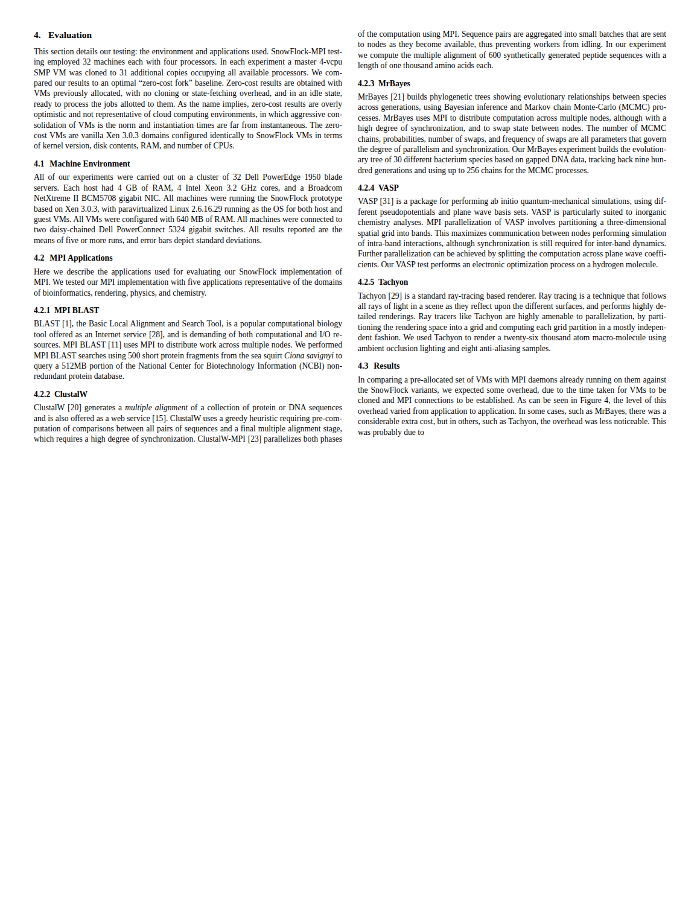4. Evaluation
This section details our testing: the environment and applications used. SnowFlock-MPI testing employed 32 machines each with four processors. In each experiment a master 4-vcpu SMP VM was cloned to 31 additional copies occupying all available processors. We compared our results to an optimal “zero-cost fork” baseline. Zero-cost results are obtained with VMs previously allocated, with no cloning or state-fetching overhead, and in an idle state, ready to process the jobs allotted to them. As the name implies, zero-cost results are overly optimistic and not representative of cloud computing environments, in which aggressive consolidation of VMs is the norm and instantiation times are far from instantaneous. The zero-cost VMs are vanilla Xen 3.0.3 domains configured identically to SnowFlock VMs in terms of kernel version, disk contents, RAM, and number of CPUs.
4.1 Machine Environment
All of our experiments were carried out on a cluster of 32 Dell PowerEdge 1950 blade servers. Each host had 4 GB of RAM, 4 Intel Xeon 3.2 GHz cores, and a Broadcom NetXtreme II BCM5708 gigabit NIC. All machines were running the SnowFlock prototype based on Xen 3.0.3, with paravirtualized Linux 2.6.16.29 running as the OS for both host and guest VMs. All VMs were configured with 640 MB of RAM. All machines were connected to two daisy-chained Dell PowerConnect 5324 gigabit switches. All results reported are the means of five or more runs, and error bars depict standard deviations.
4.2 MPI Applications
Here we describe the applications used for evaluating our SnowFlock implementation of MPI. We tested our MPI implementation with five applications representative of the domains of bioinformatics, rendering, physics, and chemistry.
4.2.1 MPI BLAST
BLAST [1], the Basic Local Alignment and Search Tool, is a popular computational biology tool offered as an Internet service [28], and is demanding of both computational and I/O resources. MPI BLAST [11] uses MPI to distribute work across multiple nodes. We performed MPI BLAST searches using 500 short protein fragments from the sea squirt Ciona savignyi to query a 512MB portion of the National Center for Biotechnology Information (NCBI) non-redundant protein database.
4.2.2 ClustalW
ClustalW [20] generates a multiple alignment of a collection of protein or DNA sequences and is also offered as a web service [15]. ClustalW uses a greedy heuristic requiring pre-computation of comparisons between all pairs of sequences and a final multiple alignment stage, which requires a high degree of synchronization. ClustalW-MPI [23] parallelizes both phases of the computation using MPI. Sequence pairs are aggregated into small batches that are sent to nodes as they become available, thus preventing workers from idling. In our experiment we compute the multiple alignment of 600 synthetically generated peptide sequences with a length of one thousand amino acids each.
4.2.3 MrBayes
MrBayes [21] builds phylogenetic trees showing evolutionary relationships between species across generations, using Bayesian inference and Markov chain Monte-Carlo (MCMC) processes. MrBayes uses MPI to distribute computation across multiple nodes, although with a high degree of synchronization, and to swap state between nodes. The number of MCMC chains, probabilities, number of swaps, and frequency of swaps are all parameters that govern the degree of parallelism and synchronization. Our MrBayes experiment builds the evolutionary tree of 30 different bacterium species based on gapped DNA data, tracking back nine hundred generations and using up to 256 chains for the MCMC processes.
4.2.4 VASP
VASP [31] is a package for performing ab initio quantum-mechanical simulations, using different pseudopotentials and plane wave basis sets. VASP is particularly suited to inorganic chemistry analyses. MPI parallelization of VASP involves partitioning a three-dimensional spatial grid into bands. This maximizes communication between nodes performing simulation of intra-band interactions, although synchronization is still required for inter-band dynamics. Further parallelization can be achieved by splitting the computation across plane wave coefficients. Our VASP test performs an electronic optimization process on a hydrogen molecule.
4.2.5 Tachyon
Tachyon [29] is a standard ray-tracing based renderer. Ray tracing is a technique that follows all rays of light in a scene as they reflect upon the different surfaces, and performs highly detailed renderings. Ray tracers like Tachyon are highly amenable to parallelization, by partitioning the rendering space into a grid and computing each grid partition in a mostly independent fashion. We used Tachyon to render a twenty-six thousand atom macro-molecule using ambient occlusion lighting and eight anti-aliasing samples.
4.3 Results
In comparing a pre-allocated set of VMs with MPI daemons already running on them against the SnowFlock variants, we expected some overhead, due to the time taken for VMs to be cloned and MPI connections to be established. As can be seen in Figure 4, the level of this overhead varied from application to application. In some cases, such as MrBayes, there was a considerable extra cost, but in others, such as Tachyon, the overhead was less noticeable. This was probably due to